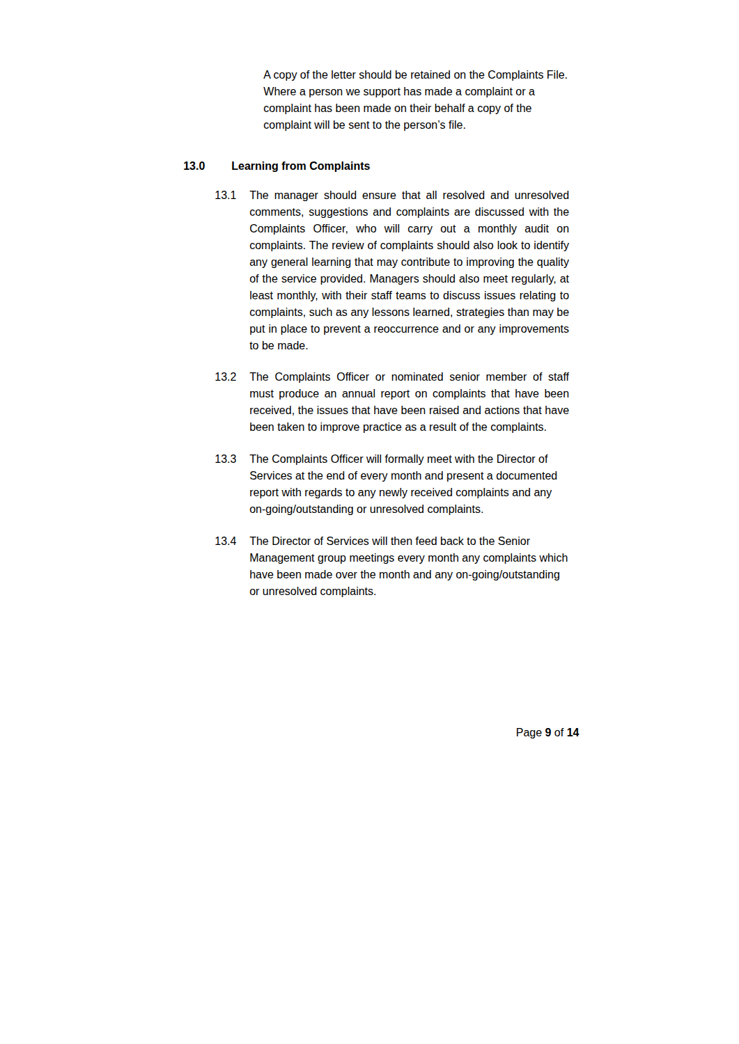A copy of the letter should be retained on the Complaints File. Where a person we support has made a complaint or a complaint has been made on their behalf a copy of the complaint will be sent to the person’s file.
13.0 Learning from Complaints
13.1
The manager should ensure that all resolved and unresolved comments, suggestions and complaints are discussed with the Complaints Officer, who will carry out a monthly audit on complaints. The review of complaints should also look to identify any general learning that may contribute to improving the quality of the service provided. Managers should also meet regularly, at least monthly, with their staff teams to discuss issues relating to complaints, such as any lessons learned, strategies than may be put in place to prevent a reoccurrence and or any improvements to be made.
13.2
The Complaints Officer or nominated senior member of staff must produce an annual report on complaints that have been received, the issues that have been raised and actions that have been taken to improve practice as a result of the complaints.
13.3
The Complaints Officer will formally meet with the Director of Services at the end of every month and present a documented report with regards to any newly received complaints and any on-going/outstanding or unresolved complaints.
13.4
The Director of Services will then feed back to the Senior Management group meetings every month any complaints which have been made over the month and any on-going/outstanding or unresolved complaints.
Page 9 of 14